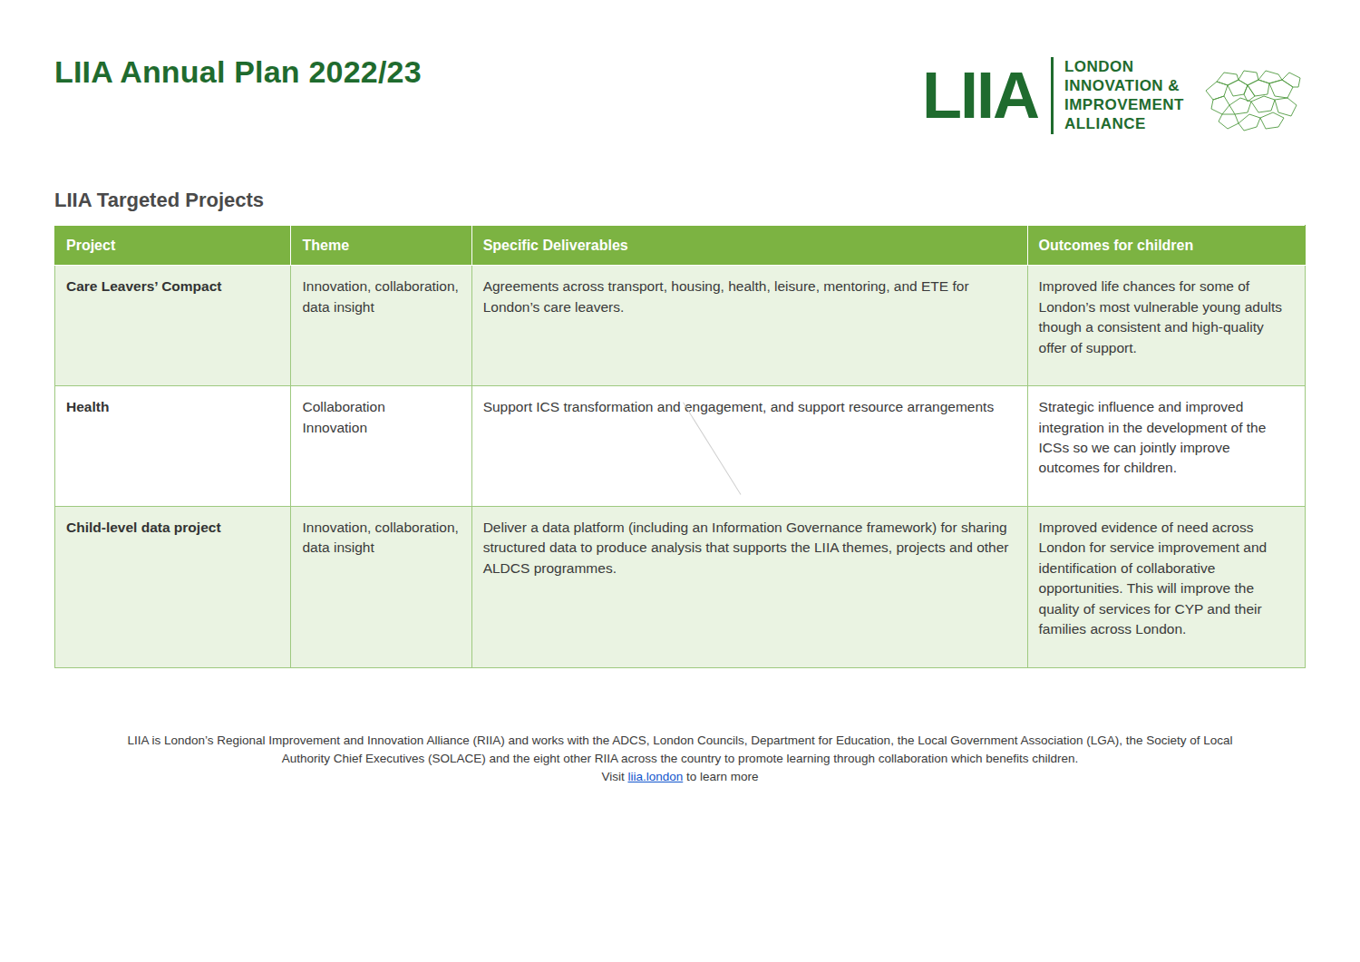LIIA
London
Innovation &
Improvement
Alliance
LIIA Annual Plan 2022/23
LIIA Targeted Projects
| Project | Theme | Specific Deliverables | Outcomes for children |
| --- | --- | --- | --- |
| Care Leavers’ Compact | Innovation, collaboration, data insight | Agreements across transport, housing, health, leisure, mentoring, and ETE for London’s care leavers. | Improved life chances for some of London’s most vulnerable young adults though a consistent and high-quality offer of support. |
| Health | Collaboration Innovation | Support ICS transformation and engagement, and support resource arrangements | Strategic influence and improved integration in the development of the ICSs so we can jointly improve outcomes for children. |
| Child-level data project | Innovation, collaboration, data insight | Deliver a data platform (including an Information Governance framework) for sharing structured data to produce analysis that supports the LIIA themes, projects and other ALDCS programmes. | Improved evidence of need across London for service improvement and identification of collaborative opportunities. This will improve the quality of services for CYP and their families across London. |
LIIA is London’s Regional Improvement and Innovation Alliance (RIIA) and works with the ADCS, London Councils, Department for Education, the Local Government Association (LGA), the Society of Local Authority Chief Executives (SOLACE) and the eight other RIIA across the country to promote learning through collaboration which benefits children.
Visit liia.london to learn more